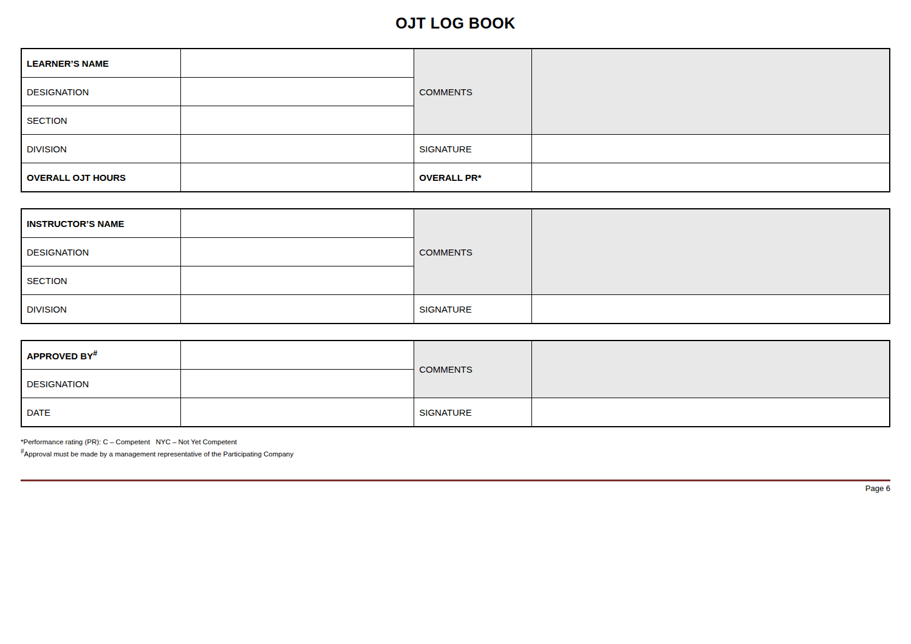OJT LOG BOOK
| LEARNER’S NAME | | COMMENTS | |
| DESIGNATION | |
| SECTION | |
| DIVISION | | SIGNATURE | |
| OVERALL OJT HOURS | | OVERALL PR* | |
| INSTRUCTOR’S NAME | | COMMENTS | |
| DESIGNATION | |
| SECTION | |
| DIVISION | | SIGNATURE | |
| APPROVED BY # | | COMMENTS | |
| DESIGNATION | |
| DATE | | SIGNATURE | |
*Performance rating (PR): C – Competent NYC – Not Yet Competent
#Approval must be made by a management representative of the Participating Company
Page 6